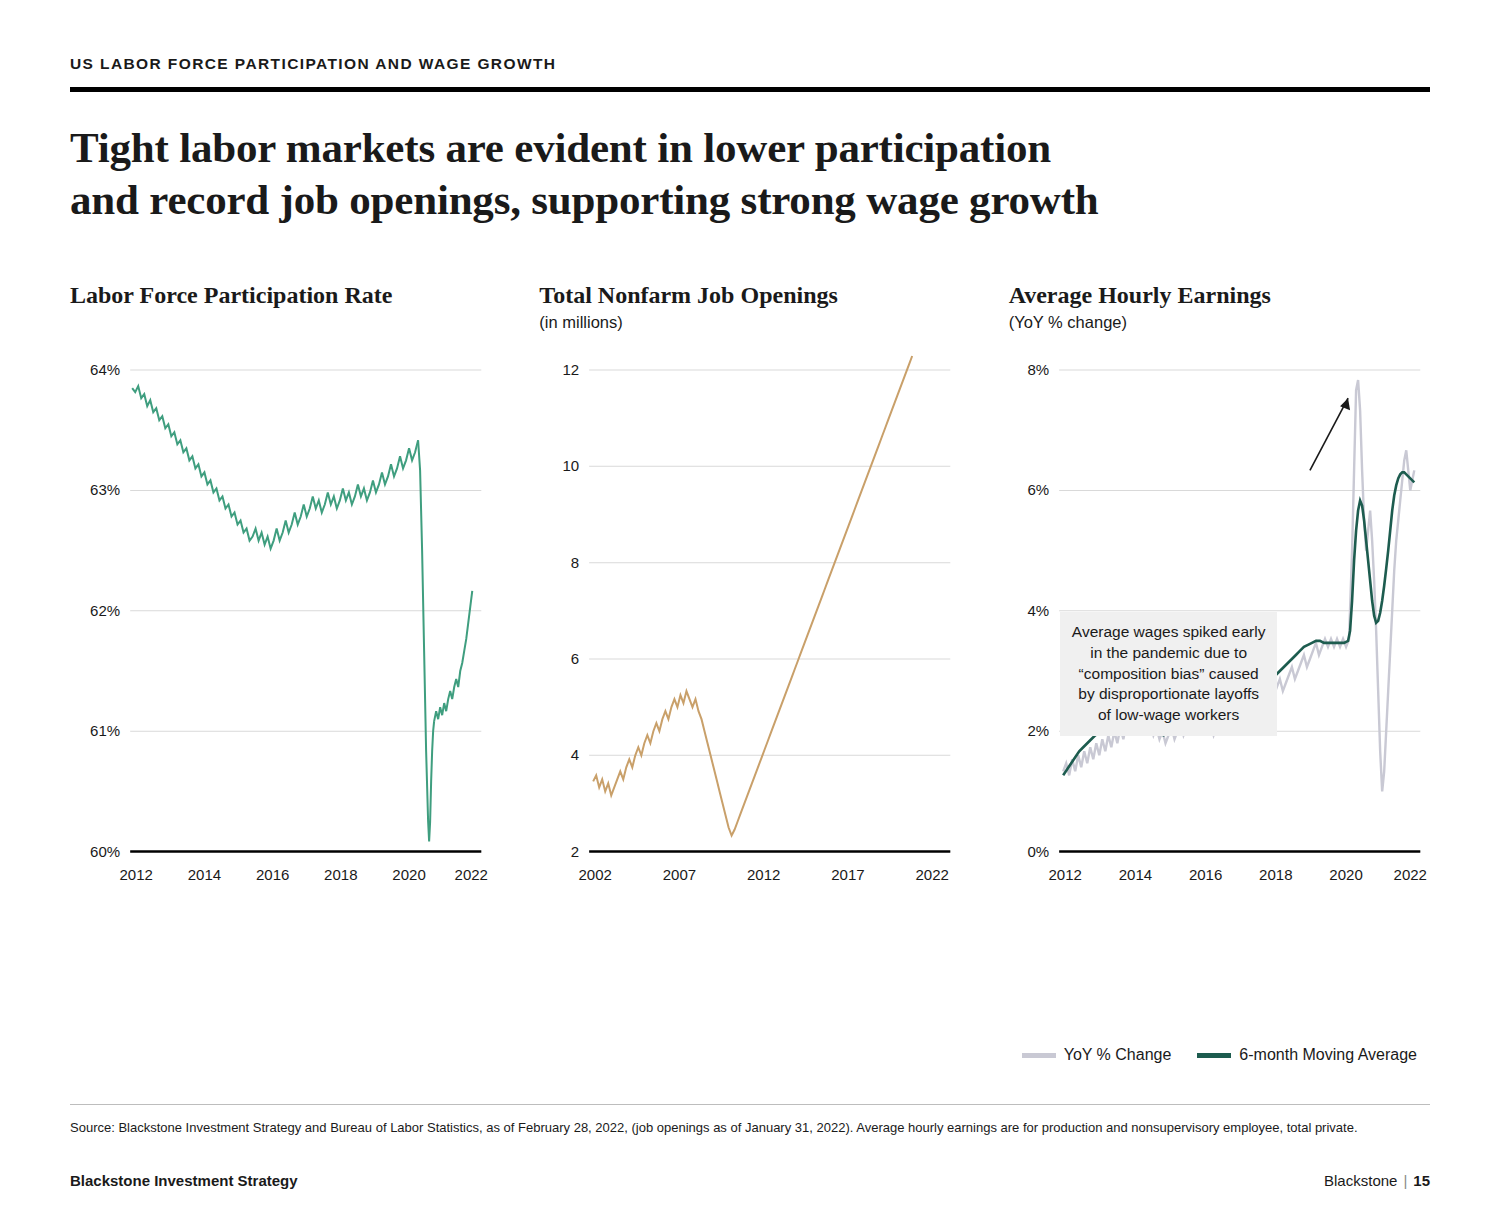US Labor Force Participation and Wage Growth
Tight labor markets are evident in lower participation
and record job openings, supporting strong wage growth
Labor Force Participation Rate
64% 63% 62% 61% 60% 2012 2014 2016 2018 2020 2022
Total Nonfarm Job Openings
(in millions)
12 10 8 6 4 2 2002 2007 2012 2017 2022
Average Hourly Earnings
(YoY % change)
8% 6% 4% 2% 0% 2012 2014 2016 2018 2020 2022
Average wages spiked early
in the pandemic due to
“composition bias” caused
by disproportionate layoffs
of low-wage workers
YoY % Change
6-month Moving Average
Source: Blackstone Investment Strategy and Bureau of Labor Statistics, as of February 28, 2022, (job openings as of January 31, 2022). Average hourly earnings are for production and nonsupervisory employee, total private.
Blackstone Investment Strategy
Blackstone|15